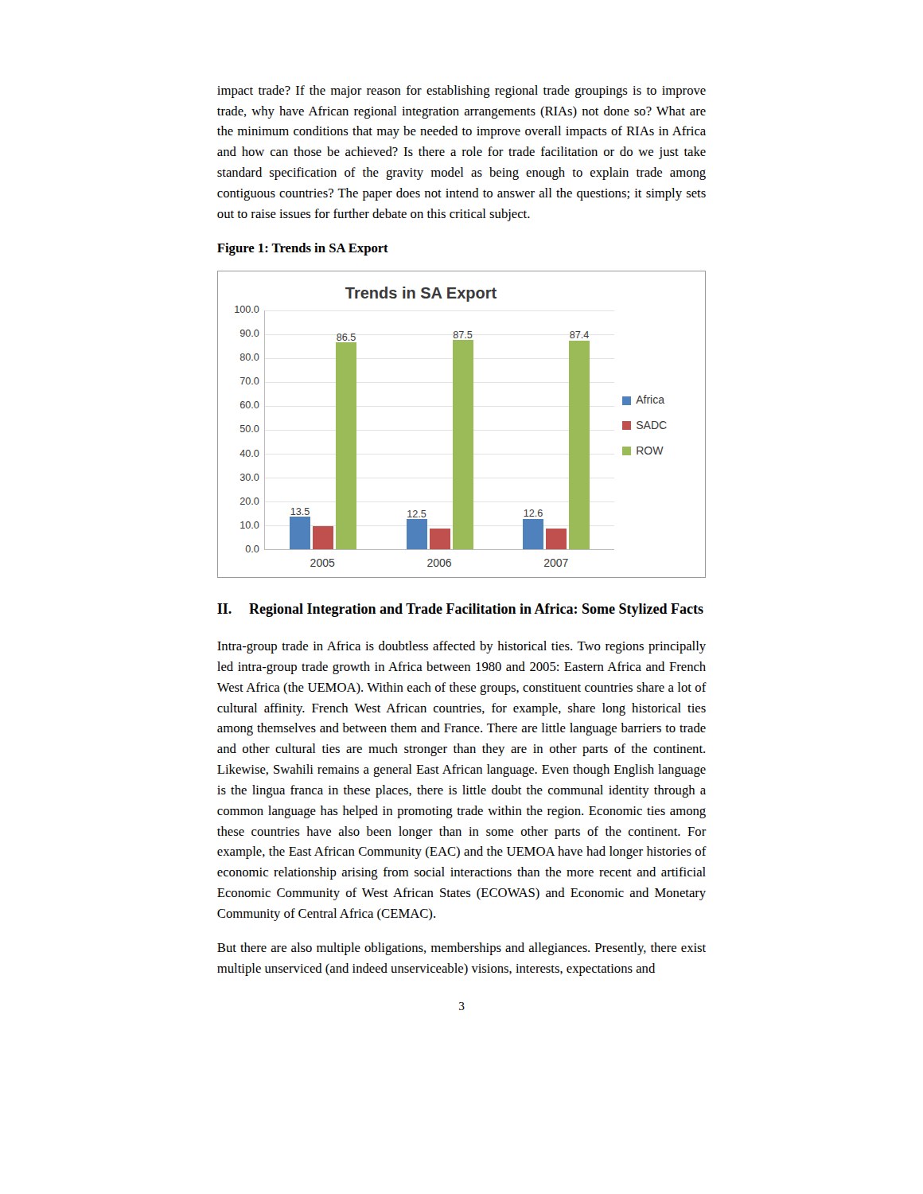impact trade? If the major reason for establishing regional trade groupings is to improve trade, why have African regional integration arrangements (RIAs) not done so? What are the minimum conditions that may be needed to improve overall impacts of RIAs in Africa and how can those be achieved? Is there a role for trade facilitation or do we just take standard specification of the gravity model as being enough to explain trade among contiguous countries? The paper does not intend to answer all the questions; it simply sets out to raise issues for further debate on this critical subject.
Figure 1: Trends in SA Export
Trends in SA Export
100.0 90.0 80.0 70.0 60.0 50.0 40.0 30.0 20.0 10.0 0.0
13.5
86.5
12.5
87.5
12.6
87.4
2005 2006 2007
Africa
SADC
ROW
II. Regional Integration and Trade Facilitation in Africa: Some Stylized Facts
Intra-group trade in Africa is doubtless affected by historical ties. Two regions principally led intra-group trade growth in Africa between 1980 and 2005: Eastern Africa and French West Africa (the UEMOA). Within each of these groups, constituent countries share a lot of cultural affinity. French West African countries, for example, share long historical ties among themselves and between them and France. There are little language barriers to trade and other cultural ties are much stronger than they are in other parts of the continent. Likewise, Swahili remains a general East African language. Even though English language is the lingua franca in these places, there is little doubt the communal identity through a common language has helped in promoting trade within the region. Economic ties among these countries have also been longer than in some other parts of the continent. For example, the East African Community (EAC) and the UEMOA have had longer histories of economic relationship arising from social interactions than the more recent and artificial Economic Community of West African States (ECOWAS) and Economic and Monetary Community of Central Africa (CEMAC).
But there are also multiple obligations, memberships and allegiances. Presently, there exist multiple unserviced (and indeed unserviceable) visions, interests, expectations and
3